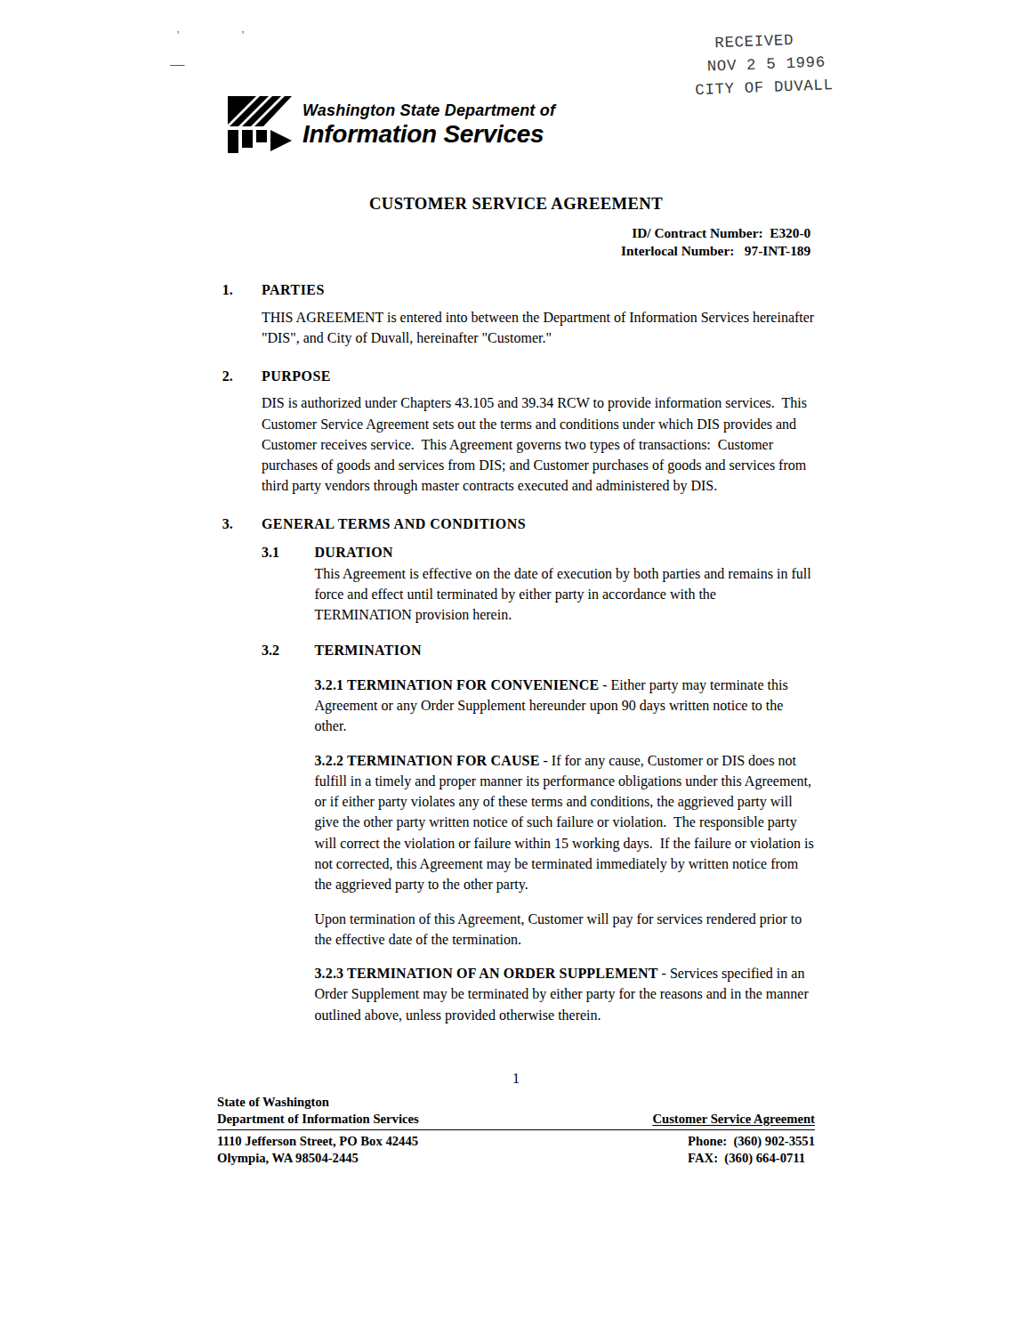' '
—
RECEIVED
NOV 2 5 1996
CITY OF DUVALL
Washington State Department of
Information Services
CUSTOMER SERVICE AGREEMENT
ID/ Contract Number: E320-0
Interlocal Number: 97-INT-189
1.
PARTIES
THIS AGREEMENT is entered into between the Department of Information Services hereinafter "DIS", and City of Duvall, hereinafter "Customer."
2.
PURPOSE
DIS is authorized under Chapters 43.105 and 39.34 RCW to provide information services. This Customer Service Agreement sets out the terms and conditions under which DIS provides and Customer receives service. This Agreement governs two types of transactions: Customer purchases of goods and services from DIS; and Customer purchases of goods and services from third party vendors through master contracts executed and administered by DIS.
3.
GENERAL TERMS AND CONDITIONS
3.1
DURATION
This Agreement is effective on the date of execution by both parties and remains in full force and effect until terminated by either party in accordance with the TERMINATION provision herein.
3.2
TERMINATION
3.2.1 TERMINATION FOR CONVENIENCE - Either party may terminate this Agreement or any Order Supplement hereunder upon 90 days written notice to the other.
3.2.2 TERMINATION FOR CAUSE - If for any cause, Customer or DIS does not fulfill in a timely and proper manner its performance obligations under this Agreement, or if either party violates any of these terms and conditions, the aggrieved party will give the other party written notice of such failure or violation. The responsible party will correct the violation or failure within 15 working days. If the failure or violation is not corrected, this Agreement may be terminated immediately by written notice from the aggrieved party to the other party.
Upon termination of this Agreement, Customer will pay for services rendered prior to the effective date of the termination.
3.2.3 TERMINATION OF AN ORDER SUPPLEMENT - Services specified in an Order Supplement may be terminated by either party for the reasons and in the manner outlined above, unless provided otherwise therein.
1
State of Washington
Department of Information Services
Customer Service Agreement
1110 Jefferson Street, PO Box 42445
Olympia, WA 98504-2445
Phone: (360) 902-3551
FAX: (360) 664-0711